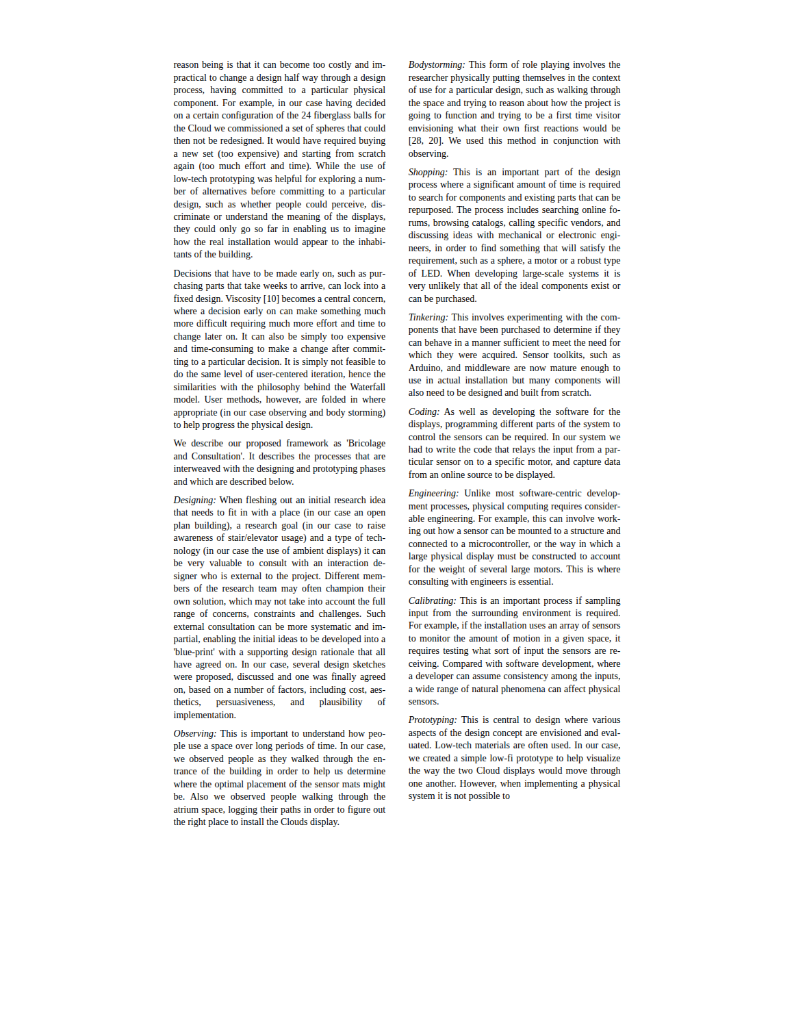reason being is that it can become too costly and impractical to change a design half way through a design process, having committed to a particular physical component. For example, in our case having decided on a certain configuration of the 24 fiberglass balls for the Cloud we commissioned a set of spheres that could then not be redesigned. It would have required buying a new set (too expensive) and starting from scratch again (too much effort and time). While the use of low-tech prototyping was helpful for exploring a number of alternatives before committing to a particular design, such as whether people could perceive, discriminate or understand the meaning of the displays, they could only go so far in enabling us to imagine how the real installation would appear to the inhabitants of the building.
Decisions that have to be made early on, such as purchasing parts that take weeks to arrive, can lock into a fixed design. Viscosity [10] becomes a central concern, where a decision early on can make something much more difficult requiring much more effort and time to change later on. It can also be simply too expensive and time-consuming to make a change after committing to a particular decision. It is simply not feasible to do the same level of user-centered iteration, hence the similarities with the philosophy behind the Waterfall model. User methods, however, are folded in where appropriate (in our case observing and body storming) to help progress the physical design.
We describe our proposed framework as 'Bricolage and Consultation'. It describes the processes that are interweaved with the designing and prototyping phases and which are described below.
Designing: When fleshing out an initial research idea that needs to fit in with a place (in our case an open plan building), a research goal (in our case to raise awareness of stair/elevator usage) and a type of technology (in our case the use of ambient displays) it can be very valuable to consult with an interaction designer who is external to the project. Different members of the research team may often champion their own solution, which may not take into account the full range of concerns, constraints and challenges. Such external consultation can be more systematic and impartial, enabling the initial ideas to be developed into a 'blue-print' with a supporting design rationale that all have agreed on. In our case, several design sketches were proposed, discussed and one was finally agreed on, based on a number of factors, including cost, aesthetics, persuasiveness, and plausibility of implementation.
Observing: This is important to understand how people use a space over long periods of time. In our case, we observed people as they walked through the entrance of the building in order to help us determine where the optimal placement of the sensor mats might be. Also we observed people walking through the atrium space, logging their paths in order to figure out the right place to install the Clouds display.
Bodystorming: This form of role playing involves the researcher physically putting themselves in the context of use for a particular design, such as walking through the space and trying to reason about how the project is going to function and trying to be a first time visitor envisioning what their own first reactions would be [28, 20]. We used this method in conjunction with observing.
Shopping: This is an important part of the design process where a significant amount of time is required to search for components and existing parts that can be repurposed. The process includes searching online forums, browsing catalogs, calling specific vendors, and discussing ideas with mechanical or electronic engineers, in order to find something that will satisfy the requirement, such as a sphere, a motor or a robust type of LED. When developing large-scale systems it is very unlikely that all of the ideal components exist or can be purchased.
Tinkering: This involves experimenting with the components that have been purchased to determine if they can behave in a manner sufficient to meet the need for which they were acquired. Sensor toolkits, such as Arduino, and middleware are now mature enough to use in actual installation but many components will also need to be designed and built from scratch.
Coding: As well as developing the software for the displays, programming different parts of the system to control the sensors can be required. In our system we had to write the code that relays the input from a particular sensor on to a specific motor, and capture data from an online source to be displayed.
Engineering: Unlike most software-centric development processes, physical computing requires considerable engineering. For example, this can involve working out how a sensor can be mounted to a structure and connected to a microcontroller, or the way in which a large physical display must be constructed to account for the weight of several large motors. This is where consulting with engineers is essential.
Calibrating: This is an important process if sampling input from the surrounding environment is required. For example, if the installation uses an array of sensors to monitor the amount of motion in a given space, it requires testing what sort of input the sensors are receiving. Compared with software development, where a developer can assume consistency among the inputs, a wide range of natural phenomena can affect physical sensors.
Prototyping: This is central to design where various aspects of the design concept are envisioned and evaluated. Low-tech materials are often used. In our case, we created a simple low-fi prototype to help visualize the way the two Cloud displays would move through one another. However, when implementing a physical system it is not possible to